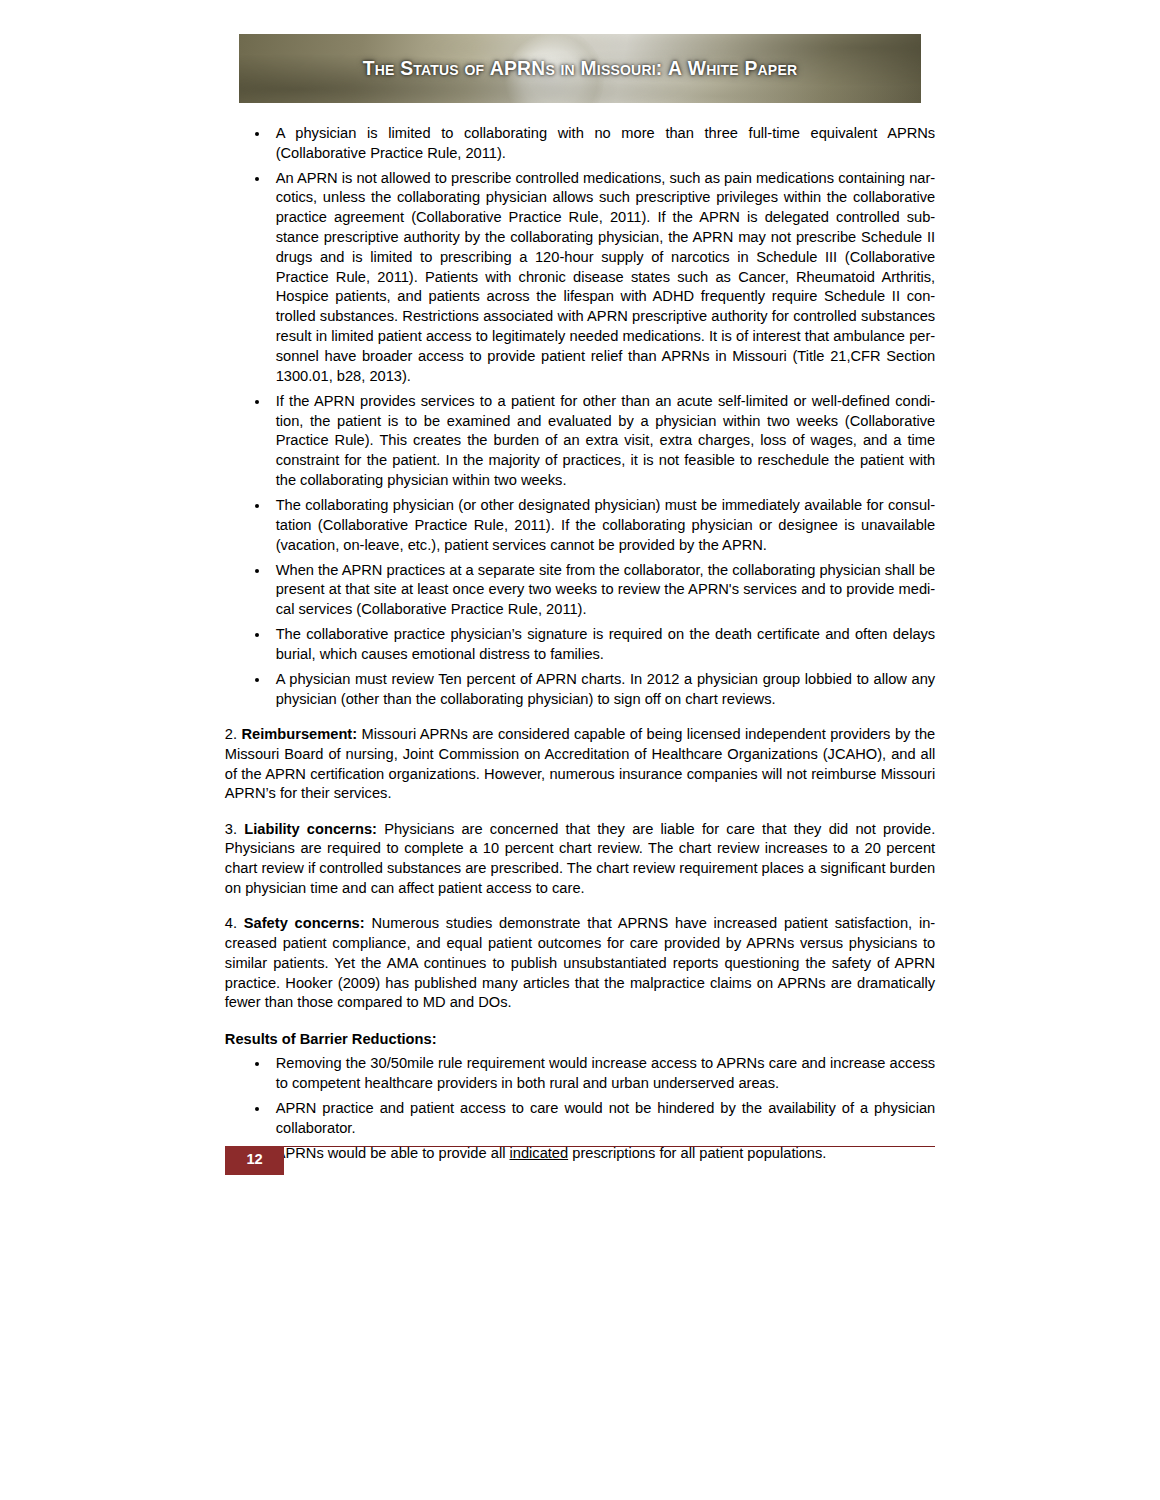The Status of APRNs in Missouri: A White Paper
A physician is limited to collaborating with no more than three full-time equivalent APRNs (Collaborative Practice Rule, 2011).
An APRN is not allowed to prescribe controlled medications, such as pain medications containing narcotics, unless the collaborating physician allows such prescriptive privileges within the collaborative practice agreement (Collaborative Practice Rule, 2011). If the APRN is delegated controlled substance prescriptive authority by the collaborating physician, the APRN may not prescribe Schedule II drugs and is limited to prescribing a 120-hour supply of narcotics in Schedule III (Collaborative Practice Rule, 2011). Patients with chronic disease states such as Cancer, Rheumatoid Arthritis, Hospice patients, and patients across the lifespan with ADHD frequently require Schedule II controlled substances. Restrictions associated with APRN prescriptive authority for controlled substances result in limited patient access to legitimately needed medications. It is of interest that ambulance personnel have broader access to provide patient relief than APRNs in Missouri (Title 21,CFR Section 1300.01, b28, 2013).
If the APRN provides services to a patient for other than an acute self-limited or well-defined condition, the patient is to be examined and evaluated by a physician within two weeks (Collaborative Practice Rule). This creates the burden of an extra visit, extra charges, loss of wages, and a time constraint for the patient. In the majority of practices, it is not feasible to reschedule the patient with the collaborating physician within two weeks.
The collaborating physician (or other designated physician) must be immediately available for consultation (Collaborative Practice Rule, 2011). If the collaborating physician or designee is unavailable (vacation, on-leave, etc.), patient services cannot be provided by the APRN.
When the APRN practices at a separate site from the collaborator, the collaborating physician shall be present at that site at least once every two weeks to review the APRN's services and to provide medical services (Collaborative Practice Rule, 2011).
The collaborative practice physician’s signature is required on the death certificate and often delays burial, which causes emotional distress to families.
A physician must review Ten percent of APRN charts. In 2012 a physician group lobbied to allow any physician (other than the collaborating physician) to sign off on chart reviews.
2. Reimbursement: Missouri APRNs are considered capable of being licensed independent providers by the Missouri Board of nursing, Joint Commission on Accreditation of Healthcare Organizations (JCAHO), and all of the APRN certification organizations. However, numerous insurance companies will not reimburse Missouri APRN’s for their services.
3. Liability concerns: Physicians are concerned that they are liable for care that they did not provide. Physicians are required to complete a 10 percent chart review. The chart review increases to a 20 percent chart review if controlled substances are prescribed. The chart review requirement places a significant burden on physician time and can affect patient access to care.
4. Safety concerns: Numerous studies demonstrate that APRNS have increased patient satisfaction, increased patient compliance, and equal patient outcomes for care provided by APRNs versus physicians to similar patients. Yet the AMA continues to publish unsubstantiated reports questioning the safety of APRN practice. Hooker (2009) has published many articles that the malpractice claims on APRNs are dramatically fewer than those compared to MD and DOs.
Results of Barrier Reductions:
Removing the 30/50mile rule requirement would increase access to APRNs care and increase access to competent healthcare providers in both rural and urban underserved areas.
APRN practice and patient access to care would not be hindered by the availability of a physician collaborator.
APRNs would be able to provide all indicated prescriptions for all patient populations.
12